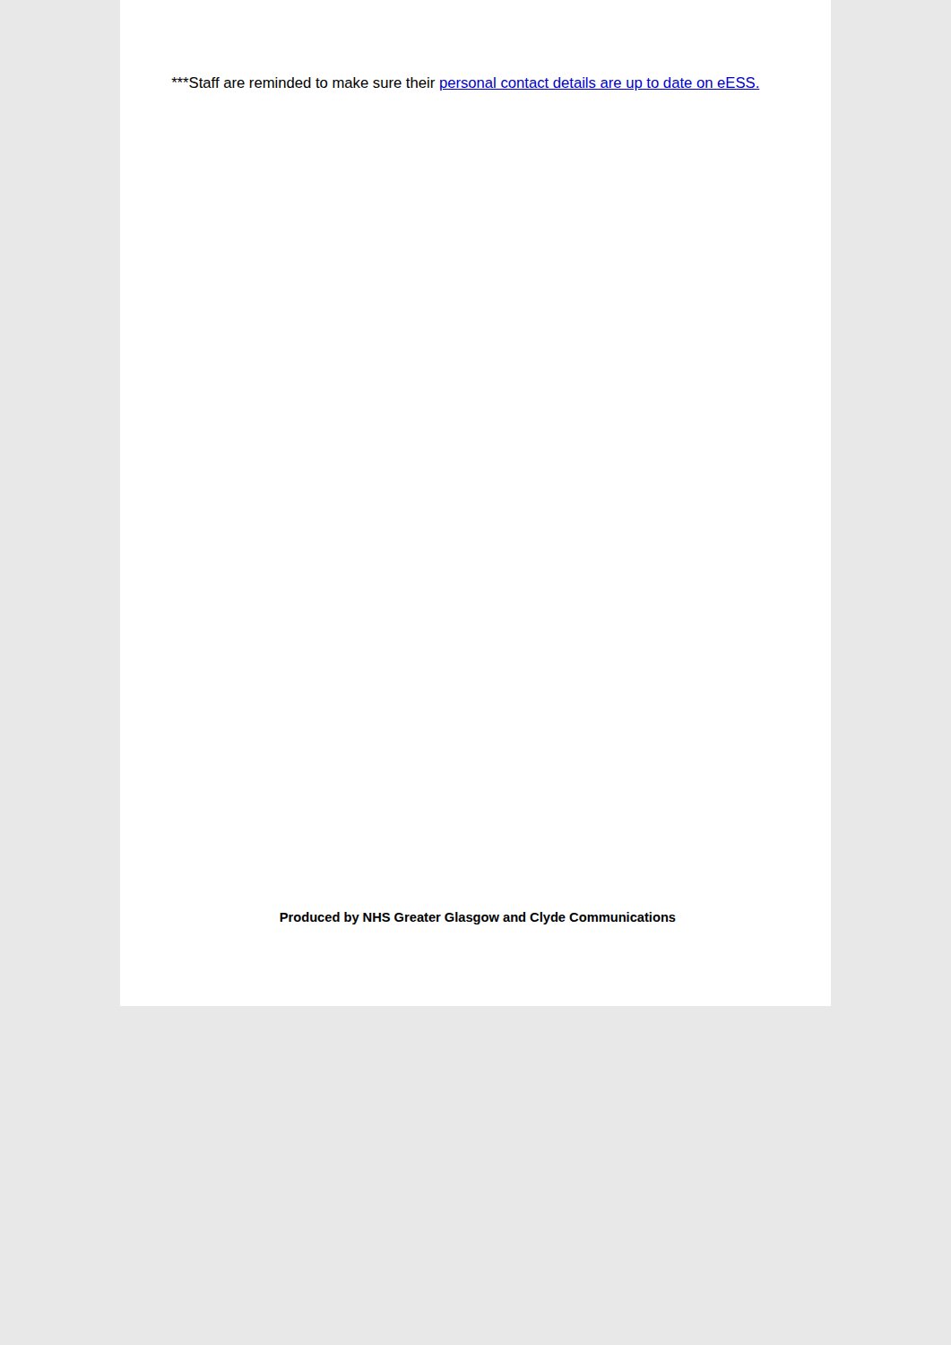***Staff are reminded to make sure their personal contact details are up to date on eESS.
Produced by NHS Greater Glasgow and Clyde Communications